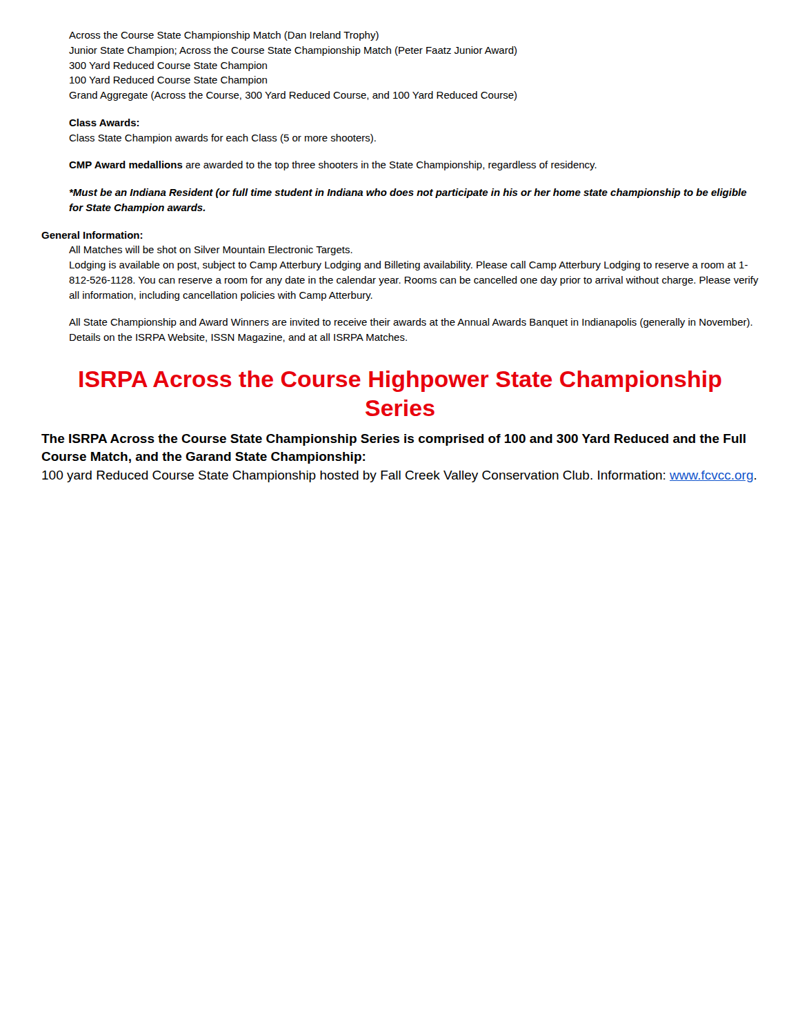Across the Course State Championship Match (Dan Ireland Trophy)
Junior State Champion; Across the Course State Championship Match (Peter Faatz Junior Award)
300 Yard Reduced Course State Champion
100 Yard Reduced Course State Champion
Grand Aggregate (Across the Course, 300 Yard Reduced Course, and 100 Yard Reduced Course)
Class Awards:
Class State Champion awards for each Class (5 or more shooters).
CMP Award medallions are awarded to the top three shooters in the State Championship, regardless of residency.
*Must be an Indiana Resident (or full time student in Indiana who does not participate in his or her home state championship to be eligible for State Champion awards.
General Information:
All Matches will be shot on Silver Mountain Electronic Targets.
Lodging is available on post, subject to Camp Atterbury Lodging and Billeting availability. Please call Camp Atterbury Lodging to reserve a room at 1-812-526-1128. You can reserve a room for any date in the calendar year. Rooms can be cancelled one day prior to arrival without charge. Please verify all information, including cancellation policies with Camp Atterbury.
All State Championship and Award Winners are invited to receive their awards at the Annual Awards Banquet in Indianapolis (generally in November). Details on the ISRPA Website, ISSN Magazine, and at all ISRPA Matches.
ISRPA Across the Course Highpower State Championship Series
The ISRPA Across the Course State Championship Series is comprised of 100 and 300 Yard Reduced and the Full Course Match, and the Garand State Championship:
100 yard Reduced Course State Championship hosted by Fall Creek Valley Conservation Club. Information: www.fcvcc.org.